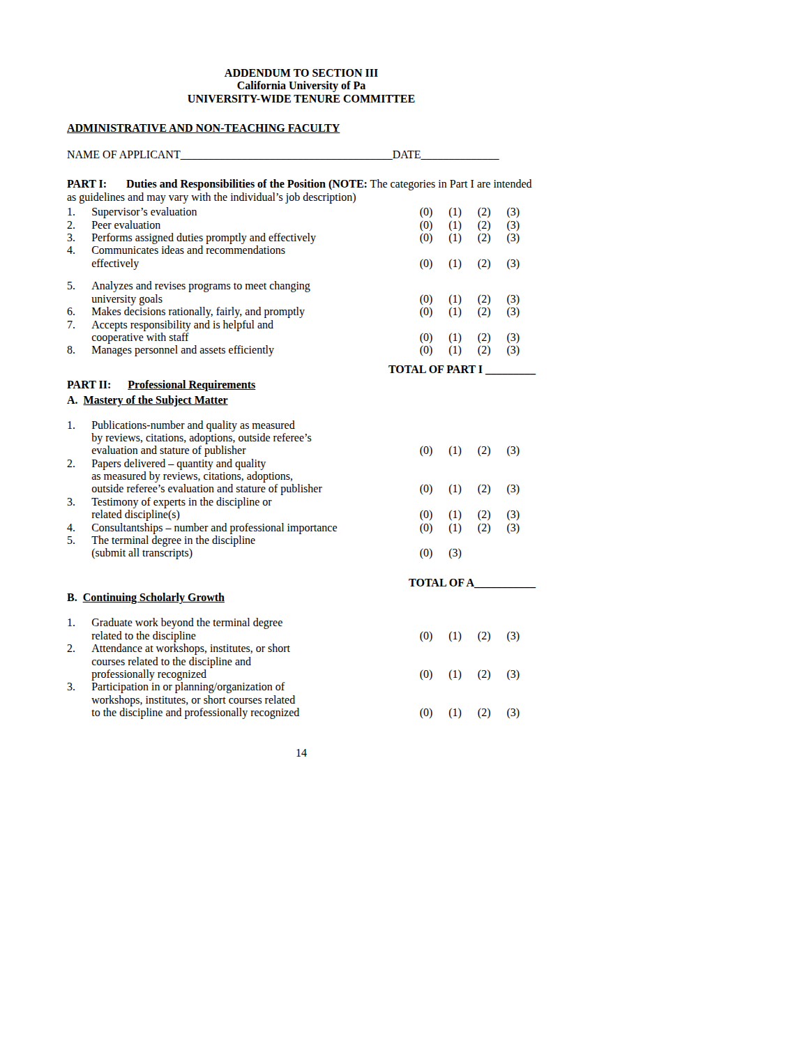ADDENDUM TO SECTION III
California University of Pa
UNIVERSITY-WIDE TENURE COMMITTEE
ADMINISTRATIVE AND NON-TEACHING FACULTY
NAME OF APPLICANT______________________________________DATE______________
PART I: Duties and Responsibilities of the Position (NOTE: The categories in Part I are intended as guidelines and may vary with the individual’s job description)
| 1. | Supervisor’s evaluation | (0) | (1) | (2) | (3) |
| 2. | Peer evaluation | (0) | (1) | (2) | (3) |
| 3. | Performs assigned duties promptly and effectively | (0) | (1) | (2) | (3) |
| 4. | Communicates ideas and recommendations | | | | |
| | effectively | (0) | (1) | (2) | (3) |
| 5. | Analyzes and revises programs to meet changing | | | | |
| | university goals | (0) | (1) | (2) | (3) |
| 6. | Makes decisions rationally, fairly, and promptly | (0) | (1) | (2) | (3) |
| 7. | Accepts responsibility and is helpful and | | | | |
| | cooperative with staff | (0) | (1) | (2) | (3) |
| 8. | Manages personnel and assets efficiently | (0) | (1) | (2) | (3) |
TOTAL OF PART I _________
PART II: Professional Requirements
A. Mastery of the Subject Matter
| 1. | Publications-number and quality as measured | | | | |
| | by reviews, citations, adoptions, outside referee’s | | | | |
| | evaluation and stature of publisher | (0) | (1) | (2) | (3) |
| 2. | Papers delivered – quantity and quality | | | | |
| | as measured by reviews, citations, adoptions, | | | | |
| | outside referee’s evaluation and stature of publisher | (0) | (1) | (2) | (3) |
| 3. | Testimony of experts in the discipline or | | | | |
| | related discipline(s) | (0) | (1) | (2) | (3) |
| 4. | Consultantships – number and professional importance | (0) | (1) | (2) | (3) |
| 5. | The terminal degree in the discipline | | | | |
| | (submit all transcripts) | (0) | (3) | | |
TOTAL OF A___________
B. Continuing Scholarly Growth
| 1. | Graduate work beyond the terminal degree | | | | |
| | related to the discipline | (0) | (1) | (2) | (3) |
| 2. | Attendance at workshops, institutes, or short | | | | |
| | courses related to the discipline and | | | | |
| | professionally recognized | (0) | (1) | (2) | (3) |
| 3. | Participation in or planning/organization of | | | | |
| | workshops, institutes, or short courses related | | | | |
| | to the discipline and professionally recognized | (0) | (1) | (2) | (3) |
14